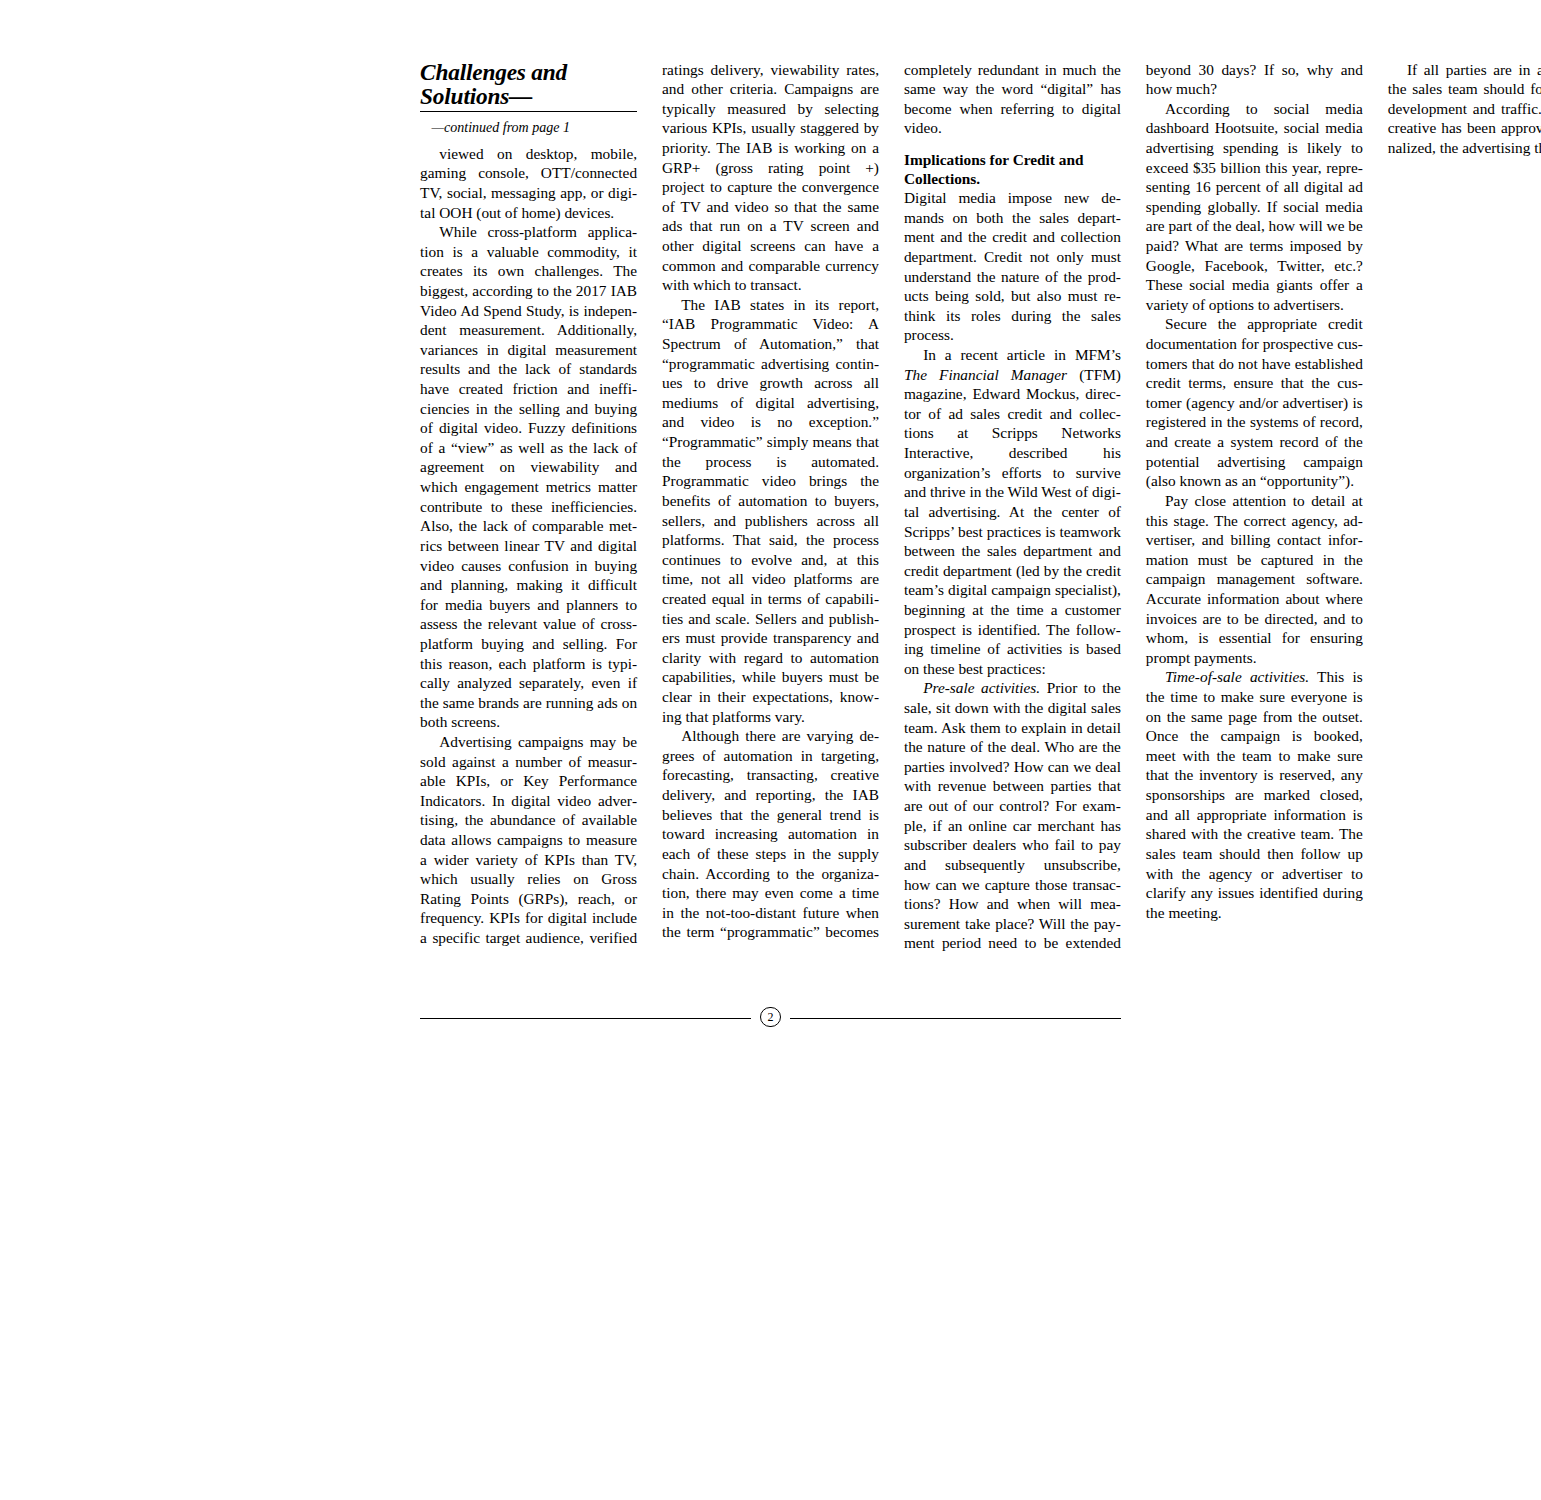Challenges and Solutions—
—continued from page 1
viewed on desktop, mobile, gaming console, OTT/connected TV, social, messaging app, or digital OOH (out of home) devices.
While cross-platform application is a valuable commodity, it creates its own challenges. The biggest, according to the 2017 IAB Video Ad Spend Study, is independent measurement. Additionally, variances in digital measurement results and the lack of standards have created friction and inefficiencies in the selling and buying of digital video. Fuzzy definitions of a “view” as well as the lack of agreement on viewability and which engagement metrics matter contribute to these inefficiencies. Also, the lack of comparable metrics between linear TV and digital video causes confusion in buying and planning, making it difficult for media buyers and planners to assess the relevant value of cross-platform buying and selling. For this reason, each platform is typically analyzed separately, even if the same brands are running ads on both screens.
Advertising campaigns may be sold against a number of measurable KPIs, or Key Performance Indicators. In digital video advertising, the abundance of available data allows campaigns to measure a wider variety of KPIs than TV, which usually relies on Gross Rating Points (GRPs), reach, or frequency. KPIs for digital include a specific target audience, verified ratings delivery, viewability rates, and other criteria. Campaigns are typically measured by selecting various KPIs, usually staggered by priority. The IAB is working on a GRP+ (gross rating point +) project to capture the convergence of TV and video so that the same ads that run on a TV screen and other digital screens can have a common and comparable currency with which to transact.
The IAB states in its report, “IAB Programmatic Video: A Spectrum of Automation,” that “programmatic advertising continues to drive growth across all mediums of digital advertising, and video is no exception.” “Programmatic” simply means that the process is automated. Programmatic video brings the benefits of automation to buyers, sellers, and publishers across all platforms. That said, the process continues to evolve and, at this time, not all video platforms are created equal in terms of capabilities and scale. Sellers and publishers must provide transparency and clarity with regard to automation capabilities, while buyers must be clear in their expectations, knowing that platforms vary.
Although there are varying degrees of automation in targeting, forecasting, transacting, creative delivery, and reporting, the IAB believes that the general trend is toward increasing automation in each of these steps in the supply chain. According to the organization, there may even come a time in the not-too-distant future when the term “programmatic” becomes completely redundant in much the same way the word “digital” has become when referring to digital video.
Implications for Credit and Collections.
Digital media impose new demands on both the sales department and the credit and collection department. Credit not only must understand the nature of the products being sold, but also must rethink its roles during the sales process.
In a recent article in MFM’s The Financial Manager (TFM) magazine, Edward Mockus, director of ad sales credit and collections at Scripps Networks Interactive, described his organization’s efforts to survive and thrive in the Wild West of digital advertising. At the center of Scripps’ best practices is teamwork between the sales department and credit department (led by the credit team’s digital campaign specialist), beginning at the time a customer prospect is identified. The following timeline of activities is based on these best practices:
Pre-sale activities. Prior to the sale, sit down with the digital sales team. Ask them to explain in detail the nature of the deal. Who are the parties involved? How can we deal with revenue between parties that are out of our control? For example, if an online car merchant has subscriber dealers who fail to pay and subsequently unsubscribe, how can we capture those transactions? How and when will measurement take place? Will the payment period need to be extended beyond 30 days? If so, why and how much?
According to social media dashboard Hootsuite, social media advertising spending is likely to exceed $35 billion this year, representing 16 percent of all digital ad spending globally. If social media are part of the deal, how will we be paid? What are terms imposed by Google, Facebook, Twitter, etc.? These social media giants offer a variety of options to advertisers.
Secure the appropriate credit documentation for prospective customers that do not have established credit terms, ensure that the customer (agency and/or advertiser) is registered in the systems of record, and create a system record of the potential advertising campaign (also known as an “opportunity”).
Pay close attention to detail at this stage. The correct agency, advertiser, and billing contact information must be captured in the campaign management software. Accurate information about where invoices are to be directed, and to whom, is essential for ensuring prompt payments.
Time-of-sale activities. This is the time to make sure everyone is on the same page from the outset. Once the campaign is booked, meet with the team to make sure that the inventory is reserved, any sponsorships are marked closed, and all appropriate information is shared with the creative team. The sales team should then follow up with the agency or advertiser to clarify any issues identified during the meeting.
If all parties are in agreement, the sales team should focus on ad development and traffic. Once the creative has been approved and finalized, the advertising that
2